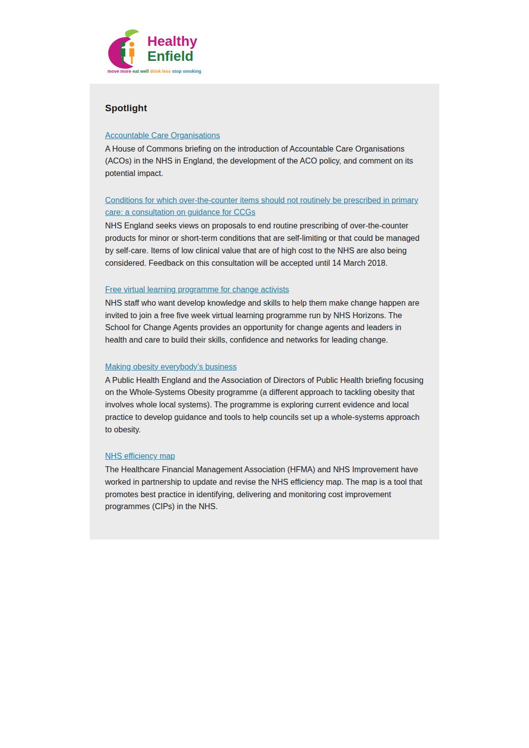Healthy Enfield — move more, eat well, drink less, stop smoking Healthy Enfield move more eat well drink less stop smoking
Spotlight
Accountable Care Organisations
A House of Commons briefing on the introduction of Accountable Care Organisations (ACOs) in the NHS in England, the development of the ACO policy, and comment on its potential impact.
Conditions for which over-the-counter items should not routinely be prescribed in primary care: a consultation on guidance for CCGs
NHS England seeks views on proposals to end routine prescribing of over-the-counter products for minor or short-term conditions that are self-limiting or that could be managed by self-care. Items of low clinical value that are of high cost to the NHS are also being considered. Feedback on this consultation will be accepted until 14 March 2018.
Free virtual learning programme for change activists
NHS staff who want develop knowledge and skills to help them make change happen are invited to join a free five week virtual learning programme run by NHS Horizons. The School for Change Agents provides an opportunity for change agents and leaders in health and care to build their skills, confidence and networks for leading change.
Making obesity everybody’s business
A Public Health England and the Association of Directors of Public Health briefing focusing on the Whole-Systems Obesity programme (a different approach to tackling obesity that involves whole local systems). The programme is exploring current evidence and local practice to develop guidance and tools to help councils set up a whole-systems approach to obesity.
NHS efficiency map
The Healthcare Financial Management Association (HFMA) and NHS Improvement have worked in partnership to update and revise the NHS efficiency map. The map is a tool that promotes best practice in identifying, delivering and monitoring cost improvement programmes (CIPs) in the NHS.